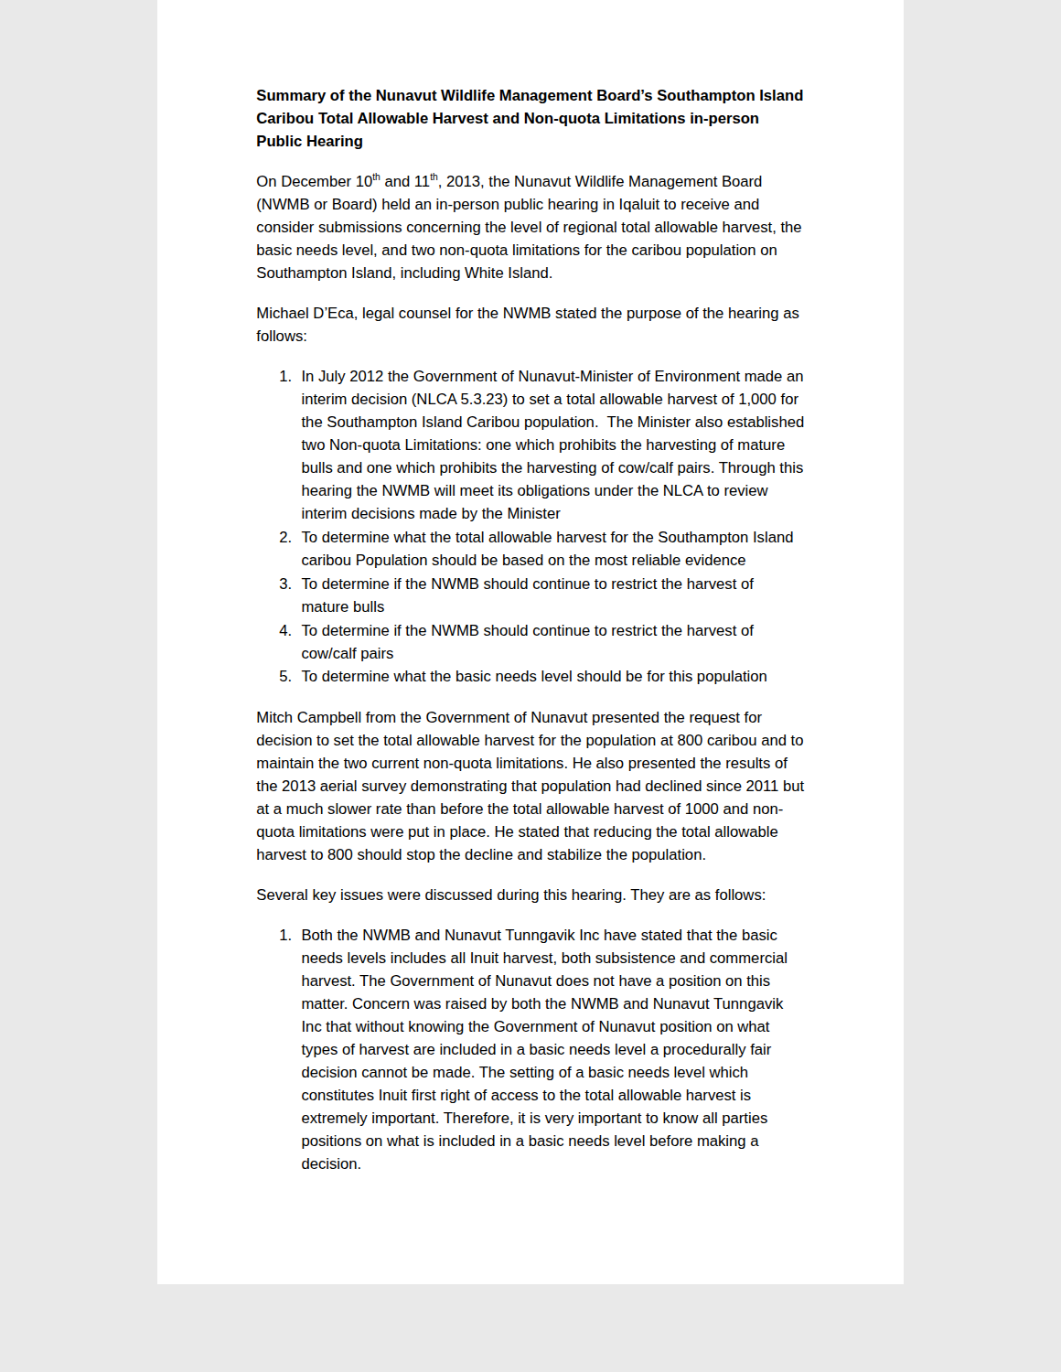Summary of the Nunavut Wildlife Management Board’s Southampton Island Caribou Total Allowable Harvest and Non-quota Limitations in-person Public Hearing
On December 10th and 11th, 2013, the Nunavut Wildlife Management Board (NWMB or Board) held an in-person public hearing in Iqaluit to receive and consider submissions concerning the level of regional total allowable harvest, the basic needs level, and two non-quota limitations for the caribou population on Southampton Island, including White Island.
Michael D’Eca, legal counsel for the NWMB stated the purpose of the hearing as follows:
In July 2012 the Government of Nunavut-Minister of Environment made an interim decision (NLCA 5.3.23) to set a total allowable harvest of 1,000 for the Southampton Island Caribou population. The Minister also established two Non-quota Limitations: one which prohibits the harvesting of mature bulls and one which prohibits the harvesting of cow/calf pairs. Through this hearing the NWMB will meet its obligations under the NLCA to review interim decisions made by the Minister
To determine what the total allowable harvest for the Southampton Island caribou Population should be based on the most reliable evidence
To determine if the NWMB should continue to restrict the harvest of mature bulls
To determine if the NWMB should continue to restrict the harvest of cow/calf pairs
To determine what the basic needs level should be for this population
Mitch Campbell from the Government of Nunavut presented the request for decision to set the total allowable harvest for the population at 800 caribou and to maintain the two current non-quota limitations. He also presented the results of the 2013 aerial survey demonstrating that population had declined since 2011 but at a much slower rate than before the total allowable harvest of 1000 and non-quota limitations were put in place. He stated that reducing the total allowable harvest to 800 should stop the decline and stabilize the population.
Several key issues were discussed during this hearing. They are as follows:
Both the NWMB and Nunavut Tunngavik Inc have stated that the basic needs levels includes all Inuit harvest, both subsistence and commercial harvest. The Government of Nunavut does not have a position on this matter. Concern was raised by both the NWMB and Nunavut Tunngavik Inc that without knowing the Government of Nunavut position on what types of harvest are included in a basic needs level a procedurally fair decision cannot be made. The setting of a basic needs level which constitutes Inuit first right of access to the total allowable harvest is extremely important. Therefore, it is very important to know all parties positions on what is included in a basic needs level before making a decision.